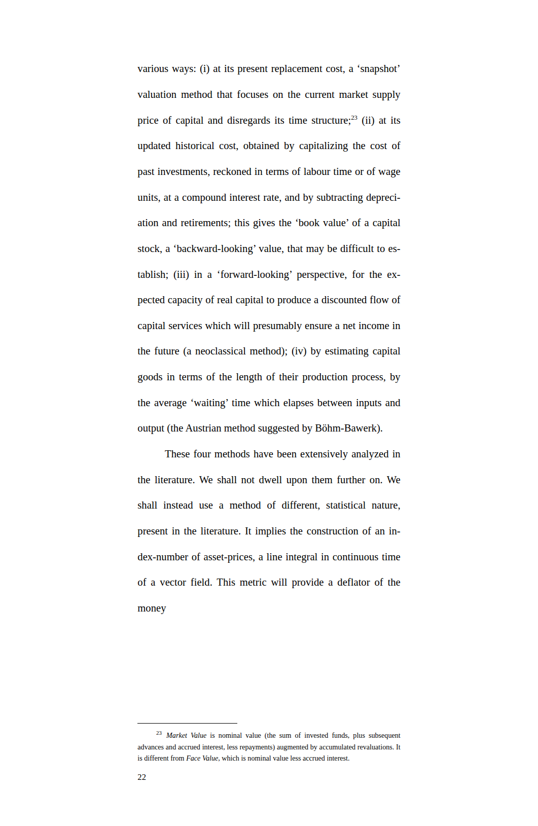various ways: (i) at its present replacement cost, a ‘snapshot’ valuation method that focuses on the current market supply price of capital and disregards its time structure;23 (ii) at its updated historical cost, obtained by capitalizing the cost of past investments, reckoned in terms of labour time or of wage units, at a compound interest rate, and by subtracting depreciation and retirements; this gives the ‘book value’ of a capital stock, a ‘backward-looking’ value, that may be difficult to establish; (iii) in a ‘forward-looking’ perspective, for the expected capacity of real capital to produce a discounted flow of capital services which will presumably ensure a net income in the future (a neoclassical method); (iv) by estimating capital goods in terms of the length of their production process, by the average ‘waiting’ time which elapses between inputs and output (the Austrian method suggested by Böhm-Bawerk).
These four methods have been extensively analyzed in the literature. We shall not dwell upon them further on. We shall instead use a method of different, statistical nature, present in the literature. It implies the construction of an index-number of asset-prices, a line integral in continuous time of a vector field. This metric will provide a deflator of the money
23 Market Value is nominal value (the sum of invested funds, plus subsequent advances and accrued interest, less repayments) augmented by accumulated revaluations. It is different from Face Value, which is nominal value less accrued interest.
22